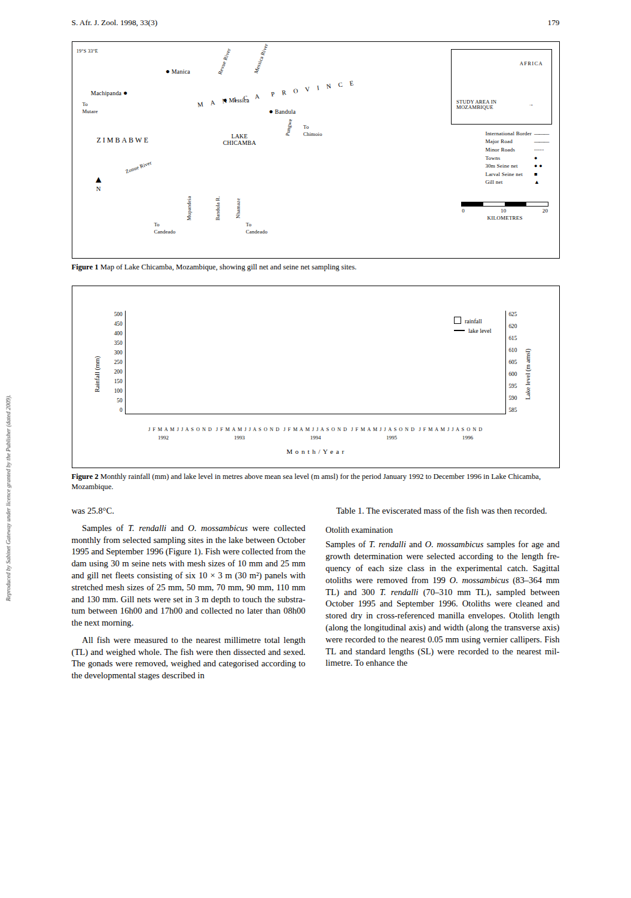Reproduced by Sabinet Gateway under licence granted by the Publisher (dated 2009).
S. Afr. J. Zool. 1998, 33(3) 179
AFRICA STUDY AREA IN
MOZAMBIQUE →
ZIMBABWE M A N I C A P R O V I N C E LAKE
CHICAMBA ● Manica Machipanda ● ● Messica ● Bandula To
Mutare To
Chimoio To
Candeado To
Candeado 19°S 33°E Revue River Messica River Zonue River Mupandeia Bandula R. Nhamaze Pungwe
▲
N
| International Border | ——— |
| Major Road | ——— |
| Minor Roads | - - - - - |
| Towns | ● |
| 30m Seine net | ● ● |
| Larval Seine net | ■ |
| Gill net | ▲ |
01020
KILOMETRES
Figure 1 Map of Lake Chicamba, Mozambique, showing gill net and seine net sampling sites.
Rainfall (mm)
500450400350300 250200150100500
625620615610605 600595590585
Lake level (m amsl)
rainfall
lake level
J F M A M J J A S O N D J F M A M J J A S O N D J F M A M J J A S O N D J F M A M J J A S O N D J F M A M J J A S O N D
19921993199419951996
M o n t h / Y e a r
Figure 2 Monthly rainfall (mm) and lake level in metres above mean sea level (m amsl) for the period January 1992 to December 1996 in Lake Chicamba, Mozambique.
was 25.8°C.
Samples of T. rendalli and O. mossambicus were collected monthly from selected sampling sites in the lake between October 1995 and September 1996 (Figure 1). Fish were collected from the dam using 30 m seine nets with mesh sizes of 10 mm and 25 mm and gill net fleets consisting of six 10 × 3 m (30 m²) panels with stretched mesh sizes of 25 mm, 50 mm, 70 mm, 90 mm, 110 mm and 130 mm. Gill nets were set in 3 m depth to touch the substratum between 16h00 and 17h00 and collected no later than 08h00 the next morning.
All fish were measured to the nearest millimetre total length (TL) and weighed whole. The fish were then dissected and sexed. The gonads were removed, weighed and categorised according to the developmental stages described in
Table 1. The eviscerated mass of the fish was then recorded.
Otolith examination
Samples of T. rendalli and O. mossambicus samples for age and growth determination were selected according to the length frequency of each size class in the experimental catch. Sagittal otoliths were removed from 199 O. mossambicus (83–364 mm TL) and 300 T. rendalli (70–310 mm TL), sampled between October 1995 and September 1996. Otoliths were cleaned and stored dry in cross-referenced manilla envelopes. Otolith length (along the longitudinal axis) and width (along the transverse axis) were recorded to the nearest 0.05 mm using vernier callipers. Fish TL and standard lengths (SL) were recorded to the nearest millimetre. To enhance the